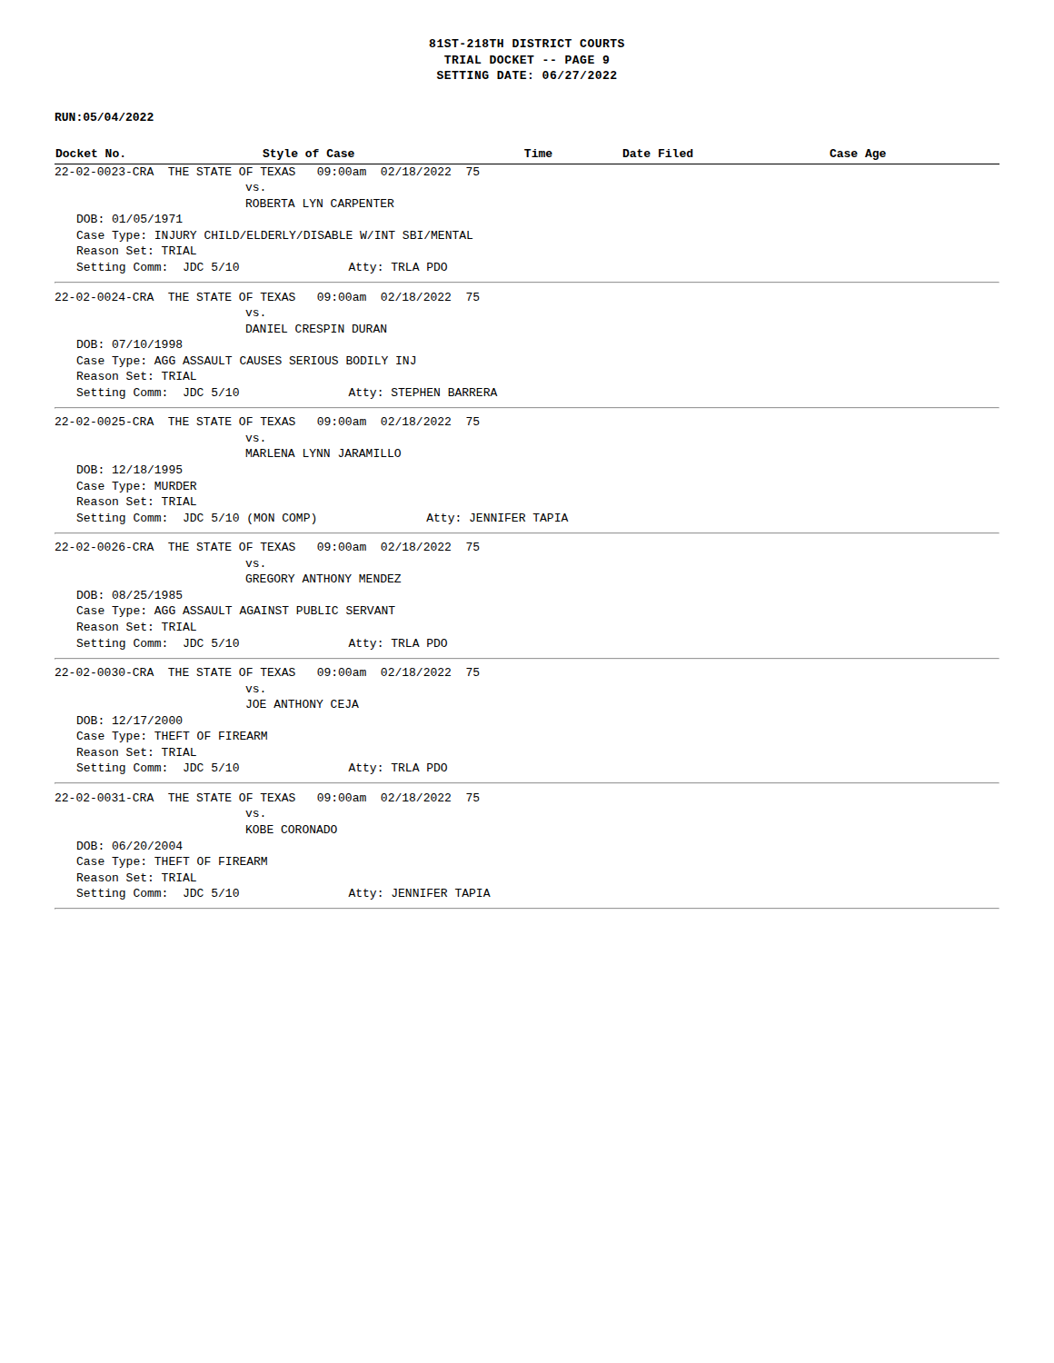81ST-218TH DISTRICT COURTS
TRIAL DOCKET -- PAGE 9
SETTING DATE: 06/27/2022
RUN:05/04/2022
| Docket No. | Style of Case | Time | Date Filed | Case Age |
22-02-0023-CRA THE STATE OF TEXAS 09:00am 02/18/2022 75
vs.
ROBERTA LYN CARPENTER
DOB: 01/05/1971
Case Type: INJURY CHILD/ELDERLY/DISABLE W/INT SBI/MENTAL
Reason Set: TRIAL
Setting Comm: JDC 5/10Atty: TRLA PDO
22-02-0024-CRA THE STATE OF TEXAS 09:00am 02/18/2022 75
vs.
DANIEL CRESPIN DURAN
DOB: 07/10/1998
Case Type: AGG ASSAULT CAUSES SERIOUS BODILY INJ
Reason Set: TRIAL
Setting Comm: JDC 5/10Atty: STEPHEN BARRERA
22-02-0025-CRA THE STATE OF TEXAS 09:00am 02/18/2022 75
vs.
MARLENA LYNN JARAMILLO
DOB: 12/18/1995
Case Type: MURDER
Reason Set: TRIAL
Setting Comm: JDC 5/10 (MON COMP)Atty: JENNIFER TAPIA
22-02-0026-CRA THE STATE OF TEXAS 09:00am 02/18/2022 75
vs.
GREGORY ANTHONY MENDEZ
DOB: 08/25/1985
Case Type: AGG ASSAULT AGAINST PUBLIC SERVANT
Reason Set: TRIAL
Setting Comm: JDC 5/10Atty: TRLA PDO
22-02-0030-CRA THE STATE OF TEXAS 09:00am 02/18/2022 75
vs.
JOE ANTHONY CEJA
DOB: 12/17/2000
Case Type: THEFT OF FIREARM
Reason Set: TRIAL
Setting Comm: JDC 5/10Atty: TRLA PDO
22-02-0031-CRA THE STATE OF TEXAS 09:00am 02/18/2022 75
vs.
KOBE CORONADO
DOB: 06/20/2004
Case Type: THEFT OF FIREARM
Reason Set: TRIAL
Setting Comm: JDC 5/10Atty: JENNIFER TAPIA